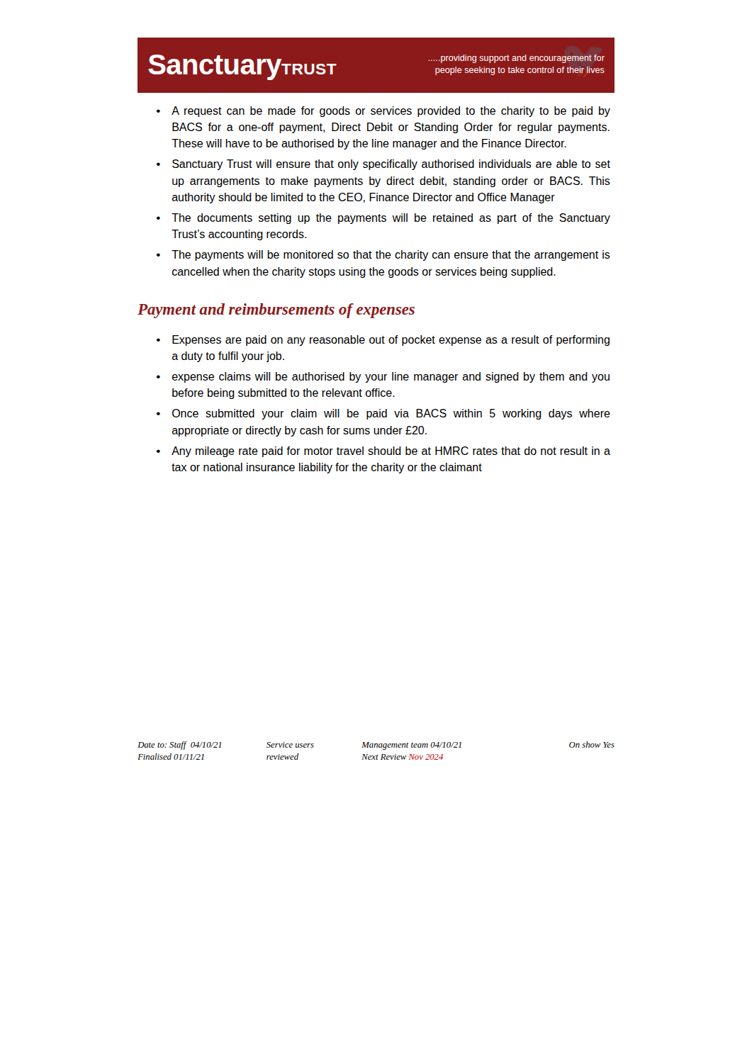SanctuaryTRUST
🐦
.....providing support and encouragement for
people seeking to take control of their lives
A request can be made for goods or services provided to the charity to be paid by BACS for a one-off payment, Direct Debit or Standing Order for regular payments. These will have to be authorised by the line manager and the Finance Director.
Sanctuary Trust will ensure that only specifically authorised individuals are able to set up arrangements to make payments by direct debit, standing order or BACS. This authority should be limited to the CEO, Finance Director and Office Manager
The documents setting up the payments will be retained as part of the Sanctuary Trust’s accounting records.
The payments will be monitored so that the charity can ensure that the arrangement is cancelled when the charity stops using the goods or services being supplied.
Payment and reimbursements of expenses
Expenses are paid on any reasonable out of pocket expense as a result of performing a duty to fulfil your job.
expense claims will be authorised by your line manager and signed by them and you before being submitted to the relevant office.
Once submitted your claim will be paid via BACS within 5 working days where appropriate or directly by cash for sums under £20.
Any mileage rate paid for motor travel should be at HMRC rates that do not result in a tax or national insurance liability for the charity or the claimant
Date to: Staff 04/10/21
Finalised 01/11/21
Service users
reviewed
Management team 04/10/21
Next Review Nov 2024
On show Yes